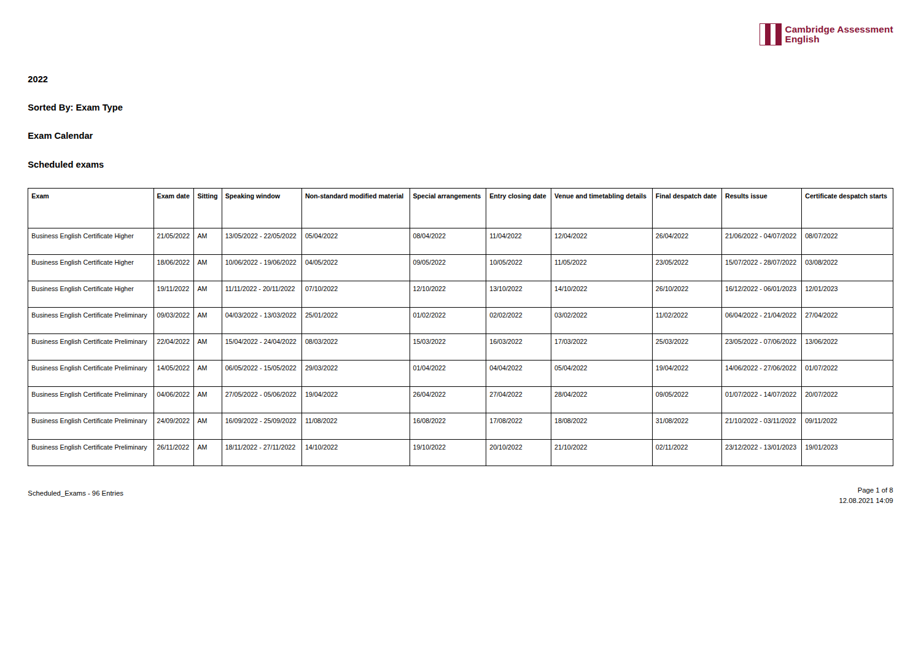Cambridge AssessmentEnglish
2022
Sorted By: Exam Type
Exam Calendar
Scheduled exams
| Exam | Exam date | Sitting | Speaking window | Non-standard modified material | Special arrangements | Entry closing date | Venue and timetabling details | Final despatch date | Results issue | Certificate despatch starts |
| --- | --- | --- | --- | --- | --- | --- | --- | --- | --- | --- |
| Business English Certificate Higher | 21/05/2022 | AM | 13/05/2022 - 22/05/2022 | 05/04/2022 | 08/04/2022 | 11/04/2022 | 12/04/2022 | 26/04/2022 | 21/06/2022 - 04/07/2022 | 08/07/2022 |
| Business English Certificate Higher | 18/06/2022 | AM | 10/06/2022 - 19/06/2022 | 04/05/2022 | 09/05/2022 | 10/05/2022 | 11/05/2022 | 23/05/2022 | 15/07/2022 - 28/07/2022 | 03/08/2022 |
| Business English Certificate Higher | 19/11/2022 | AM | 11/11/2022 - 20/11/2022 | 07/10/2022 | 12/10/2022 | 13/10/2022 | 14/10/2022 | 26/10/2022 | 16/12/2022 - 06/01/2023 | 12/01/2023 |
| Business English Certificate Preliminary | 09/03/2022 | AM | 04/03/2022 - 13/03/2022 | 25/01/2022 | 01/02/2022 | 02/02/2022 | 03/02/2022 | 11/02/2022 | 06/04/2022 - 21/04/2022 | 27/04/2022 |
| Business English Certificate Preliminary | 22/04/2022 | AM | 15/04/2022 - 24/04/2022 | 08/03/2022 | 15/03/2022 | 16/03/2022 | 17/03/2022 | 25/03/2022 | 23/05/2022 - 07/06/2022 | 13/06/2022 |
| Business English Certificate Preliminary | 14/05/2022 | AM | 06/05/2022 - 15/05/2022 | 29/03/2022 | 01/04/2022 | 04/04/2022 | 05/04/2022 | 19/04/2022 | 14/06/2022 - 27/06/2022 | 01/07/2022 |
| Business English Certificate Preliminary | 04/06/2022 | AM | 27/05/2022 - 05/06/2022 | 19/04/2022 | 26/04/2022 | 27/04/2022 | 28/04/2022 | 09/05/2022 | 01/07/2022 - 14/07/2022 | 20/07/2022 |
| Business English Certificate Preliminary | 24/09/2022 | AM | 16/09/2022 - 25/09/2022 | 11/08/2022 | 16/08/2022 | 17/08/2022 | 18/08/2022 | 31/08/2022 | 21/10/2022 - 03/11/2022 | 09/11/2022 |
| Business English Certificate Preliminary | 26/11/2022 | AM | 18/11/2022 - 27/11/2022 | 14/10/2022 | 19/10/2022 | 20/10/2022 | 21/10/2022 | 02/11/2022 | 23/12/2022 - 13/01/2023 | 19/01/2023 |
Scheduled_Exams - 96 Entries
Page 1 of 8
12.08.2021 14:09